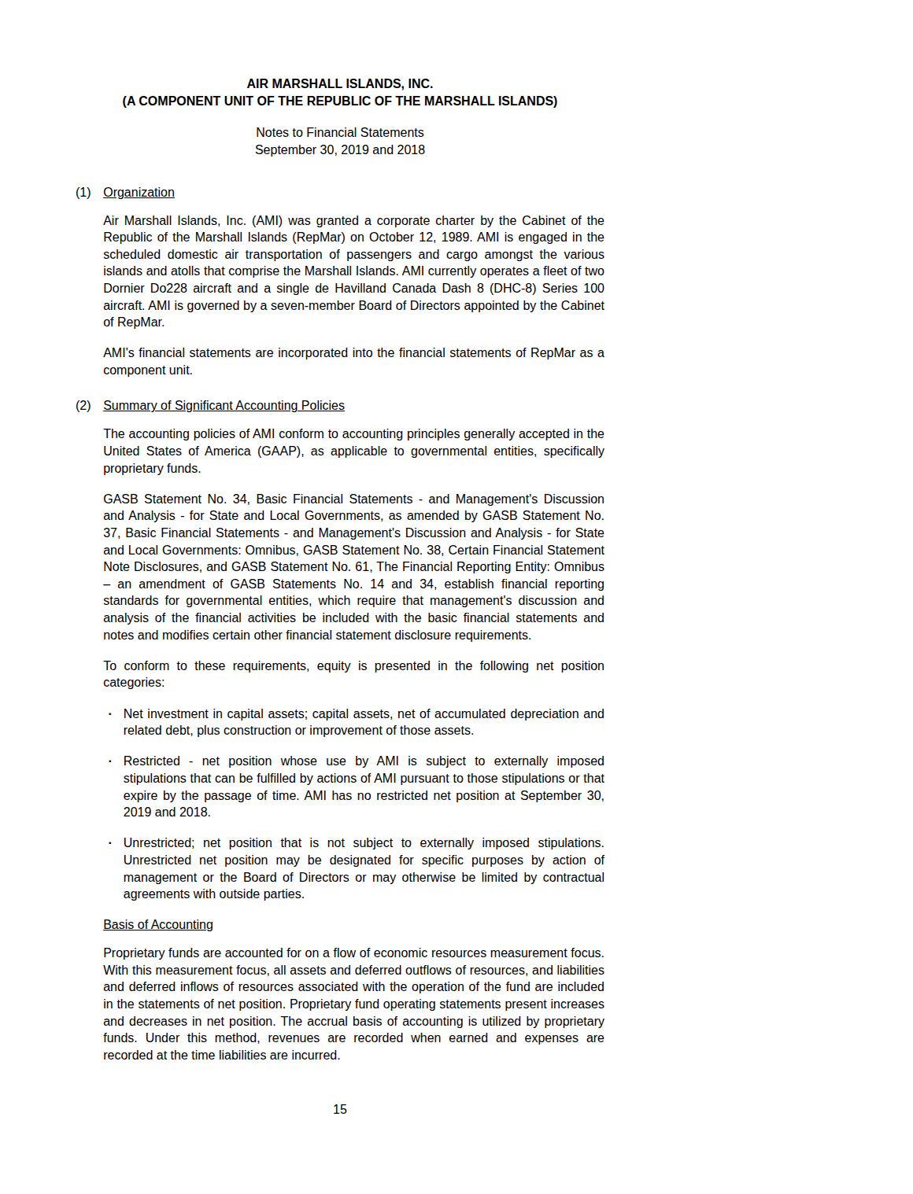AIR MARSHALL ISLANDS, INC.
(A COMPONENT UNIT OF THE REPUBLIC OF THE MARSHALL ISLANDS)
Notes to Financial Statements
September 30, 2019 and 2018
(1)
Organization
Air Marshall Islands, Inc. (AMI) was granted a corporate charter by the Cabinet of the Republic of the Marshall Islands (RepMar) on October 12, 1989. AMI is engaged in the scheduled domestic air transportation of passengers and cargo amongst the various islands and atolls that comprise the Marshall Islands. AMI currently operates a fleet of two Dornier Do228 aircraft and a single de Havilland Canada Dash 8 (DHC-8) Series 100 aircraft. AMI is governed by a seven-member Board of Directors appointed by the Cabinet of RepMar.
AMI's financial statements are incorporated into the financial statements of RepMar as a component unit.
(2)
Summary of Significant Accounting Policies
The accounting policies of AMI conform to accounting principles generally accepted in the United States of America (GAAP), as applicable to governmental entities, specifically proprietary funds.
GASB Statement No. 34, Basic Financial Statements - and Management's Discussion and Analysis - for State and Local Governments, as amended by GASB Statement No. 37, Basic Financial Statements - and Management's Discussion and Analysis - for State and Local Governments: Omnibus, GASB Statement No. 38, Certain Financial Statement Note Disclosures, and GASB Statement No. 61, The Financial Reporting Entity: Omnibus – an amendment of GASB Statements No. 14 and 34, establish financial reporting standards for governmental entities, which require that management's discussion and analysis of the financial activities be included with the basic financial statements and notes and modifies certain other financial statement disclosure requirements.
To conform to these requirements, equity is presented in the following net position categories:
Net investment in capital assets; capital assets, net of accumulated depreciation and related debt, plus construction or improvement of those assets.
Restricted - net position whose use by AMI is subject to externally imposed stipulations that can be fulfilled by actions of AMI pursuant to those stipulations or that expire by the passage of time. AMI has no restricted net position at September 30, 2019 and 2018.
Unrestricted; net position that is not subject to externally imposed stipulations. Unrestricted net position may be designated for specific purposes by action of management or the Board of Directors or may otherwise be limited by contractual agreements with outside parties.
Basis of Accounting
Proprietary funds are accounted for on a flow of economic resources measurement focus. With this measurement focus, all assets and deferred outflows of resources, and liabilities and deferred inflows of resources associated with the operation of the fund are included in the statements of net position. Proprietary fund operating statements present increases and decreases in net position. The accrual basis of accounting is utilized by proprietary funds. Under this method, revenues are recorded when earned and expenses are recorded at the time liabilities are incurred.
15